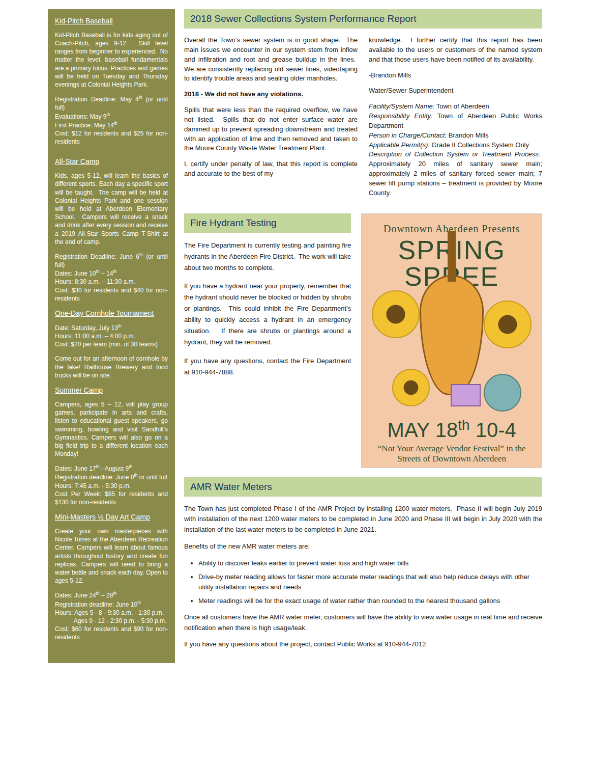Kid-Pitch Baseball
Kid-Pitch Baseball is for kids aging out of Coach-Pitch, ages 9-12. Skill level ranges from beginner to experienced. No matter the level, baseball fundamentals are a primary focus. Practices and games will be held on Tuesday and Thursday evenings at Colonial Heights Park.
Registration Deadline: May 4th (or until full)
Evaluations: May 9th
First Practice: May 14th
Cost: $12 for residents and $25 for non-residents
All-Star Camp
Kids, ages 5-12, will learn the basics of different sports. Each day a specific sport will be taught. The camp will be held at Colonial Heights Park and one session will be held at Aberdeen Elementary School. Campers will receive a snack and drink after every session and receive a 2019 All-Star Sports Camp T-Shirt at the end of camp.
Registration Deadline: June 6th (or until full)
Dates: June 10th – 14th
Hours: 8:30 a.m. – 11:30 a.m.
Cost: $30 for residents and $40 for non-residents
One-Day Cornhole Tournament
Date: Saturday, July 13th
Hours: 11:00 a.m. – 4:00 p.m.
Cost: $20 per team (min. of 30 teams)
Come out for an afternoon of cornhole by the lake! Railhouse Brewery and food trucks will be on site.
Summer Camp
Campers, ages 5 – 12, will play group games, participate in arts and crafts, listen to educational guest speakers, go swimming, bowling and visit Sandhill’s Gymnastics. Campers will also go on a big field trip to a different location each Monday!
Dates: June 17th - August 9th
Registration deadline: June 8th or until full
Hours: 7:45 a.m. - 5:30 p.m.
Cost Per Week: $85 for residents and $130 for non-residents
Mini-Masters ½ Day Art Camp
Create your own masterpieces with Nicole Torres at the Aberdeen Recreation Center. Campers will learn about famous artists throughout history and create fun replicas. Campers will need to bring a water bottle and snack each day. Open to ages 5-12.
Dates: June 24th – 28th
Registration deadline: June 10th
Hours: Ages 5 - 8 - 9:30 a.m. - 1:30 p.m.
Ages 9 - 12 - 2:30 p.m. - 5:30 p.m.
Cost: $60 for residents and $90 for non-residents
2018 Sewer Collections System Performance Report
Overall the Town’s sewer system is in good shape. The main issues we encounter in our system stem from inflow and infiltration and root and grease buildup in the lines. We are consistently replacing old sewer lines, videotaping to identify trouble areas and sealing older manholes.
2018 - We did not have any violations.
Spills that were less than the required overflow, we have not listed. Spills that do not enter surface water are dammed up to prevent spreading downstream and treated with an application of lime and then removed and taken to the Moore County Waste Water Treatment Plant.
I, certify under penalty of law, that this report is complete and accurate to the best of my
knowledge. I further certify that this report has been available to the users or customers of the named system and that those users have been notified of its availability.
-Brandon Mills
Water/Sewer Superintendent
Facility/System Name: Town of Aberdeen
Responsibility Entity: Town of Aberdeen Public Works Department
Person in Charge/Contact: Brandon Mills
Applicable Permit(s): Grade II Collections System Only
Description of Collection System or Treatment Process: Approximately 20 miles of sanitary sewer main; approximately 2 miles of sanitary forced sewer main; 7 sewer lift pump stations – treatment is provided by Moore County.
Fire Hydrant Testing
The Fire Department is currently testing and painting fire hydrants in the Aberdeen Fire District. The work will take about two months to complete.
If you have a hydrant near your property, remember that the hydrant should never be blocked or hidden by shrubs or plantings. This could inhibit the Fire Department’s ability to quickly access a hydrant in an emergency situation. If there are shrubs or plantings around a hydrant, they will be removed.
If you have any questions, contact the Fire Department at 910-944-7888.
Downtown Aberdeen Presents
SPRING SPREE
MAY 18th 10-4
“Not Your Average Vendor Festival” in the Streets of Downtown Aberdeen
Artisan Fair | Live Music | Kids’ Zone & Adult Alley | Food Trucks
Local Brews & Wine | Interactive Activity Zones | Street Performers
AMR Water Meters
The Town has just completed Phase I of the AMR Project by installing 1200 water meters. Phase II will begin July 2019 with installation of the next 1200 water meters to be completed in June 2020 and Phase III will begin in July 2020 with the installation of the last water meters to be completed in June 2021.
Benefits of the new AMR water meters are:
Ability to discover leaks earlier to prevent water loss and high water bills
Drive-by meter reading allows for faster more accurate meter readings that will also help reduce delays with other utility installation repairs and needs
Meter readings will be for the exact usage of water rather than rounded to the nearest thousand gallons
Once all customers have the AMR water meter, customers will have the ability to view water usage in real time and receive notification when there is high usage/leak.
If you have any questions about the project, contact Public Works at 910-944-7012.